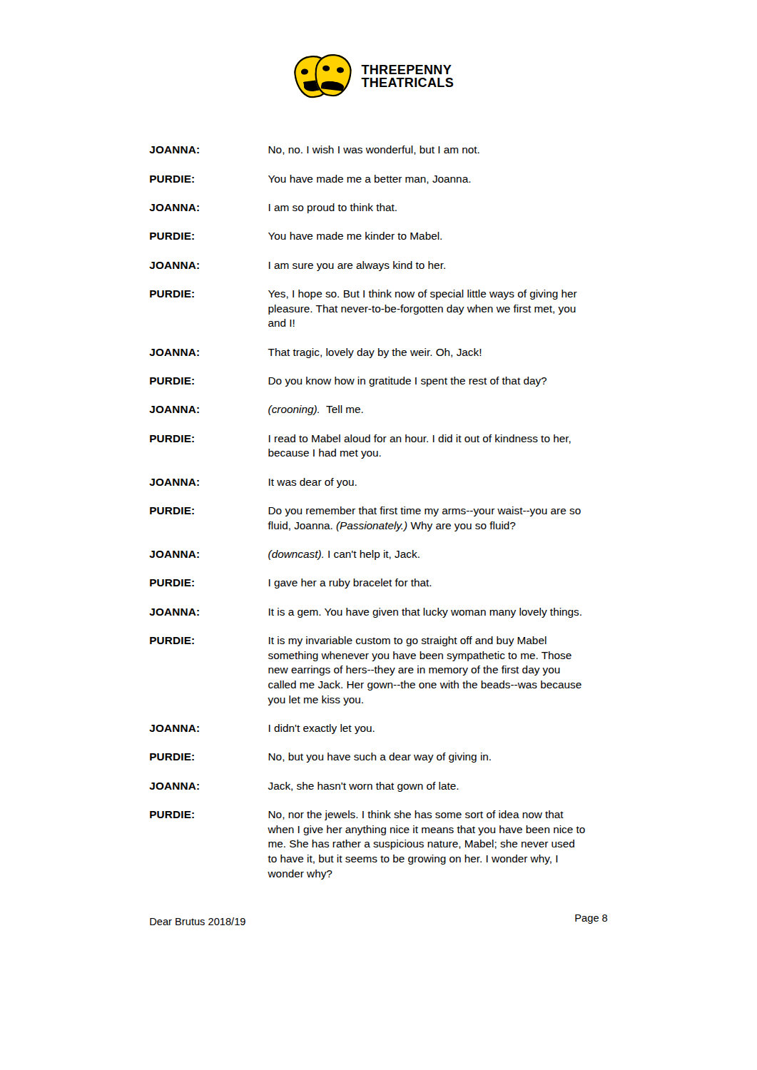THREEPENNY THEATRICALS
JOANNA:
No, no. I wish I was wonderful, but I am not.
PURDIE:
You have made me a better man, Joanna.
JOANNA:
I am so proud to think that.
PURDIE:
You have made me kinder to Mabel.
JOANNA:
I am sure you are always kind to her.
PURDIE:
Yes, I hope so. But I think now of special little ways of giving her pleasure. That never-to-be-forgotten day when we first met, you and I!
JOANNA:
That tragic, lovely day by the weir. Oh, Jack!
PURDIE:
Do you know how in gratitude I spent the rest of that day?
JOANNA:
(crooning). Tell me.
PURDIE:
I read to Mabel aloud for an hour. I did it out of kindness to her, because I had met you.
JOANNA:
It was dear of you.
PURDIE:
Do you remember that first time my arms--your waist--you are so fluid, Joanna. (Passionately.) Why are you so fluid?
JOANNA:
(downcast). I can't help it, Jack.
PURDIE:
I gave her a ruby bracelet for that.
JOANNA:
It is a gem. You have given that lucky woman many lovely things.
PURDIE:
It is my invariable custom to go straight off and buy Mabel something whenever you have been sympathetic to me. Those new earrings of hers--they are in memory of the first day you called me Jack. Her gown--the one with the beads--was because you let me kiss you.
JOANNA:
I didn't exactly let you.
PURDIE:
No, but you have such a dear way of giving in.
JOANNA:
Jack, she hasn't worn that gown of late.
PURDIE:
No, nor the jewels. I think she has some sort of idea now that when I give her anything nice it means that you have been nice to me. She has rather a suspicious nature, Mabel; she never used to have it, but it seems to be growing on her. I wonder why, I wonder why?
Dear Brutus 2018/19
Page 8